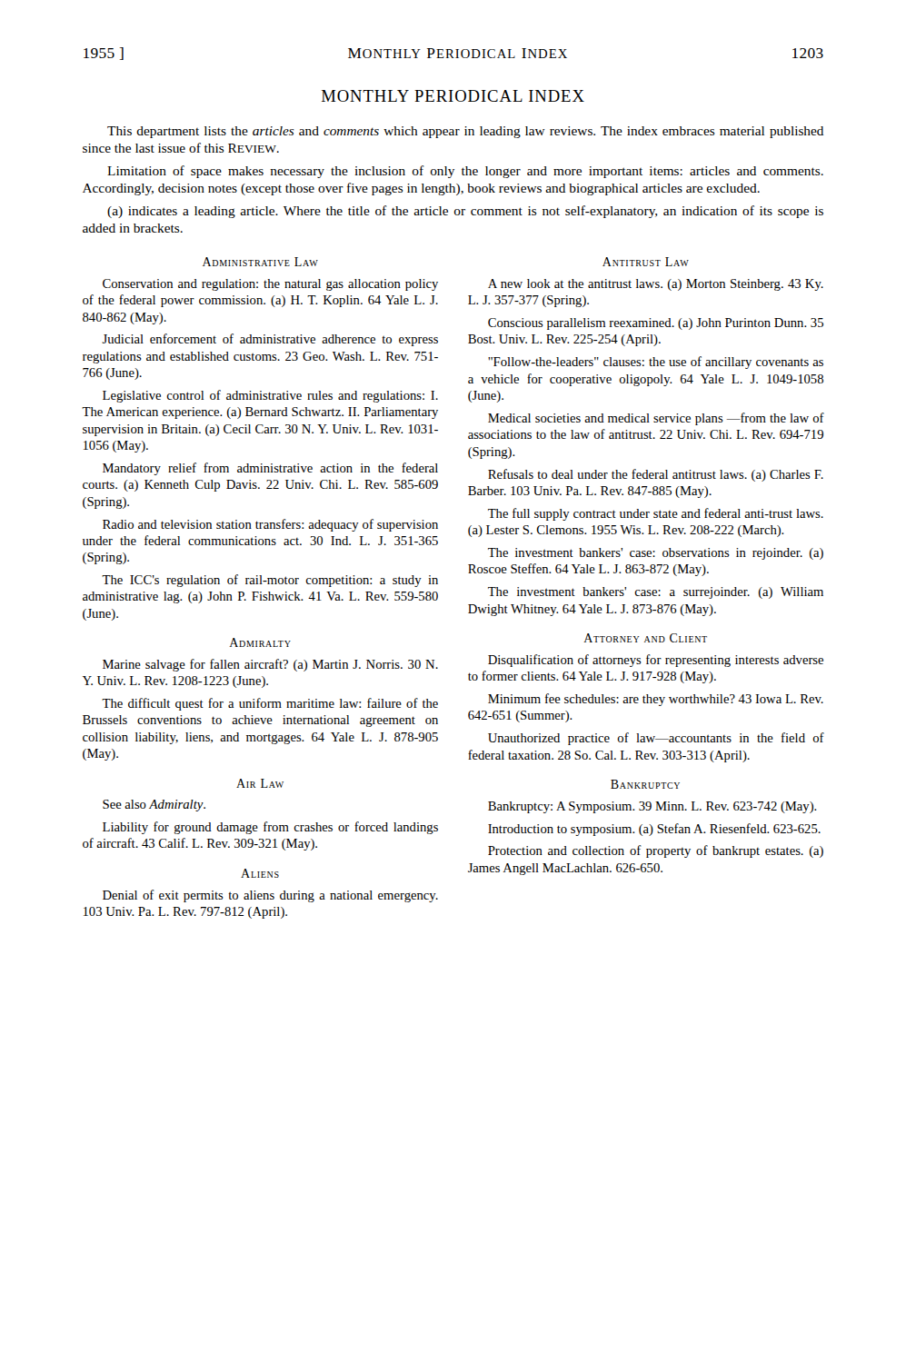1955 ] MONTHLY PERIODICAL INDEX 1203
MONTHLY PERIODICAL INDEX
This department lists the articles and comments which appear in leading law reviews. The index embraces material published since the last issue of this REVIEW.
Limitation of space makes necessary the inclusion of only the longer and more important items: articles and comments. Accordingly, decision notes (except those over five pages in length), book reviews and biographical articles are excluded.
(a) indicates a leading article. Where the title of the article or comment is not self-explanatory, an indication of its scope is added in brackets.
Administrative Law
Conservation and regulation: the natural gas allocation policy of the federal power commission. (a) H. T. Koplin. 64 Yale L. J. 840-862 (May).
Judicial enforcement of administrative adherence to express regulations and established customs. 23 Geo. Wash. L. Rev. 751-766 (June).
Legislative control of administrative rules and regulations: I. The American experience. (a) Bernard Schwartz. II. Parliamentary supervision in Britain. (a) Cecil Carr. 30 N. Y. Univ. L. Rev. 1031-1056 (May).
Mandatory relief from administrative action in the federal courts. (a) Kenneth Culp Davis. 22 Univ. Chi. L. Rev. 585-609 (Spring).
Radio and television station transfers: adequacy of supervision under the federal communications act. 30 Ind. L. J. 351-365 (Spring).
The ICC's regulation of rail-motor competition: a study in administrative lag. (a) John P. Fishwick. 41 Va. L. Rev. 559-580 (June).
Admiralty
Marine salvage for fallen aircraft? (a) Martin J. Norris. 30 N. Y. Univ. L. Rev. 1208-1223 (June).
The difficult quest for a uniform maritime law: failure of the Brussels conventions to achieve international agreement on collision liability, liens, and mortgages. 64 Yale L. J. 878-905 (May).
Air Law
See also Admiralty.
Liability for ground damage from crashes or forced landings of aircraft. 43 Calif. L. Rev. 309-321 (May).
Aliens
Denial of exit permits to aliens during a national emergency. 103 Univ. Pa. L. Rev. 797-812 (April).
Antitrust Law
A new look at the antitrust laws. (a) Morton Steinberg. 43 Ky. L. J. 357-377 (Spring).
Conscious parallelism reexamined. (a) John Purinton Dunn. 35 Bost. Univ. L. Rev. 225-254 (April).
"Follow-the-leaders" clauses: the use of ancillary covenants as a vehicle for cooperative oligopoly. 64 Yale L. J. 1049-1058 (June).
Medical societies and medical service plans —from the law of associations to the law of antitrust. 22 Univ. Chi. L. Rev. 694-719 (Spring).
Refusals to deal under the federal antitrust laws. (a) Charles F. Barber. 103 Univ. Pa. L. Rev. 847-885 (May).
The full supply contract under state and federal anti-trust laws. (a) Lester S. Clemons. 1955 Wis. L. Rev. 208-222 (March).
The investment bankers' case: observations in rejoinder. (a) Roscoe Steffen. 64 Yale L. J. 863-872 (May).
The investment bankers' case: a surrejoinder. (a) William Dwight Whitney. 64 Yale L. J. 873-876 (May).
Attorney and Client
Disqualification of attorneys for representing interests adverse to former clients. 64 Yale L. J. 917-928 (May).
Minimum fee schedules: are they worthwhile? 43 Iowa L. Rev. 642-651 (Summer).
Unauthorized practice of law—accountants in the field of federal taxation. 28 So. Cal. L. Rev. 303-313 (April).
Bankruptcy
Bankruptcy: A Symposium. 39 Minn. L. Rev. 623-742 (May).
Introduction to symposium. (a) Stefan A. Riesenfeld. 623-625.
Protection and collection of property of bankrupt estates. (a) James Angell MacLachlan. 626-650.